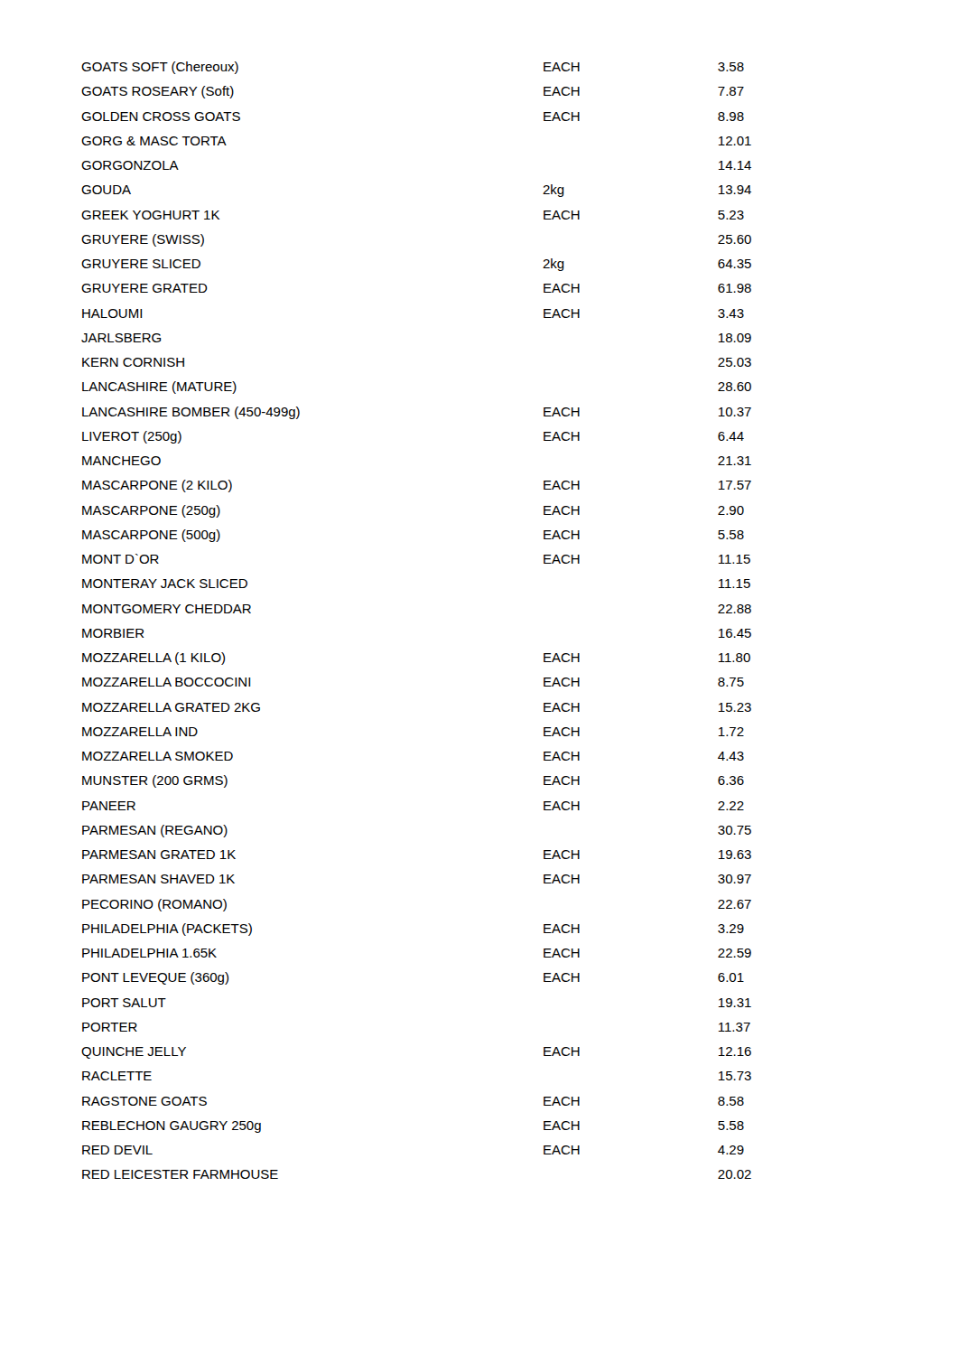| GOATS SOFT (Chereoux) | EACH | 3.58 |
| GOATS ROSEARY (Soft) | EACH | 7.87 |
| GOLDEN CROSS GOATS | EACH | 8.98 |
| GORG & MASC TORTA | | 12.01 |
| GORGONZOLA | | 14.14 |
| GOUDA | 2kg | 13.94 |
| GREEK YOGHURT 1K | EACH | 5.23 |
| GRUYERE (SWISS) | | 25.60 |
| GRUYERE SLICED | 2kg | 64.35 |
| GRUYERE GRATED | EACH | 61.98 |
| HALOUMI | EACH | 3.43 |
| JARLSBERG | | 18.09 |
| KERN CORNISH | | 25.03 |
| LANCASHIRE (MATURE) | | 28.60 |
| LANCASHIRE BOMBER (450-499g) | EACH | 10.37 |
| LIVEROT (250g) | EACH | 6.44 |
| MANCHEGO | | 21.31 |
| MASCARPONE (2 KILO) | EACH | 17.57 |
| MASCARPONE (250g) | EACH | 2.90 |
| MASCARPONE (500g) | EACH | 5.58 |
| MONT D`OR | EACH | 11.15 |
| MONTERAY JACK SLICED | | 11.15 |
| MONTGOMERY CHEDDAR | | 22.88 |
| MORBIER | | 16.45 |
| MOZZARELLA (1 KILO) | EACH | 11.80 |
| MOZZARELLA BOCCOCINI | EACH | 8.75 |
| MOZZARELLA GRATED 2KG | EACH | 15.23 |
| MOZZARELLA IND | EACH | 1.72 |
| MOZZARELLA SMOKED | EACH | 4.43 |
| MUNSTER (200 GRMS) | EACH | 6.36 |
| PANEER | EACH | 2.22 |
| PARMESAN (REGANO) | | 30.75 |
| PARMESAN GRATED 1K | EACH | 19.63 |
| PARMESAN SHAVED 1K | EACH | 30.97 |
| PECORINO (ROMANO) | | 22.67 |
| PHILADELPHIA (PACKETS) | EACH | 3.29 |
| PHILADELPHIA 1.65K | EACH | 22.59 |
| PONT LEVEQUE (360g) | EACH | 6.01 |
| PORT SALUT | | 19.31 |
| PORTER | | 11.37 |
| QUINCHE JELLY | EACH | 12.16 |
| RACLETTE | | 15.73 |
| RAGSTONE GOATS | EACH | 8.58 |
| REBLECHON GAUGRY 250g | EACH | 5.58 |
| RED DEVIL | EACH | 4.29 |
| RED LEICESTER FARMHOUSE | | 20.02 |